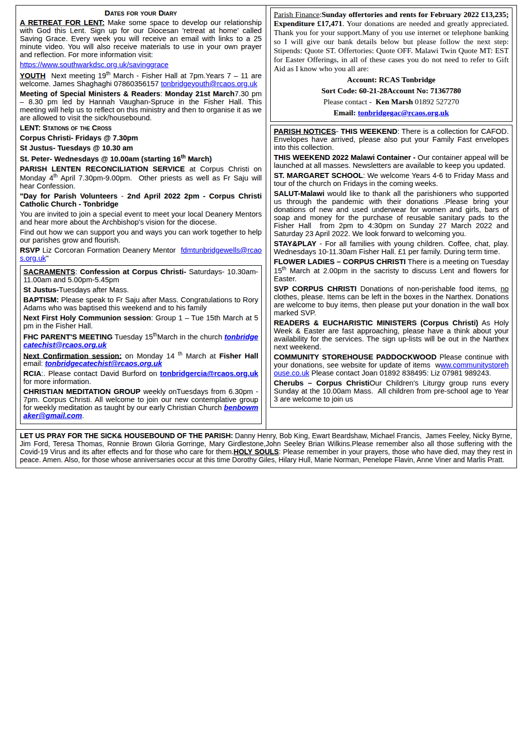| Dates for your Diary A RETREAT FOR LENT: Make some space to develop our relationship with God this Lent. Sign up for our Diocesan 'retreat at home' called Saving Grace. Every week you will receive an email with links to a 25 minute video. You will also receive materials to use in your own prayer and reflection. For more information visit: https://www.southwarkdsc.org.uk/savinggrace YOUTH Next meeting 19 th March - Fisher Hall at 7pm.Years 7 – 11 are welcome. James Shaghaghi 07860356157 tonbridgeyouth@rcaos.org.uk Meeting of Special Ministers & Readers : Monday 21st March 7.30 pm – 8.30 pm led by Hannah Vaughan-Spruce in the Fisher Hall. This meeting will help us to reflect on this ministry and then to organise it as we are allowed to visit the sick/housebound. LENT: Stations of the Cross Corpus Christi- Fridays @ 7.30pm St Justus- Tuesdays @ 10.30 am St. Peter- Wednesdays @ 10.00am (starting 16 th March) PARISH LENTEN RECONCILIATION SERVICE at Corpus Christi on Monday 4 th April 7.30pm-9.00pm. Other priests as well as Fr Saju will hear Confession. "Day for Parish Volunteers - 2nd April 2022 2pm - Corpus Christi Catholic Church - Tonbridge You are invited to join a special event to meet your local Deanery Mentors and hear more about the Archbishop's vision for the diocese. Find out how we can support you and ways you can work together to help our parishes grow and flourish. RSVP Liz Corcoran Formation Deanery Mentor fdmtunbridgewells@rcaos.org.uk " SACRAMENTS : Confession at Corpus Christi- Saturdays- 10.30am-11.00am and 5.00pm-5.45pm St Justus- Tuesdays after Mass. BAPTISM: Please speak to Fr Saju after Mass. Congratulations to Rory Adams who was baptised this weekend and to his family Next First Holy Communion session : Group 1 – Tue 15th March at 5 pm in the Fisher Hall. FHC PARENT'S MEETING Tuesday 15 th March in the church tonbridgecatechist@rcaos.org.uk Next Confirmation session: on Monday 14 th March at Fisher Hall email: tonbridgecatechist@rcaos.org.uk RCIA :. Please contact David Burford on tonbridgercia@rcaos.org.uk for more information. CHRISTIAN MEDITATION GROUP weekly onTuesdays from 6.30pm - 7pm. Corpus Christi. All welcome to join our new contemplative group for weekly meditation as taught by our early Christian Church benbowmaker@gmail.com . | Parish Finance : Sunday offertories and rents for February 2022 £13,235; Expenditure £17,471 . Your donations are needed and greatly appreciated. Thank you for your support.Many of you use internet or telephone banking so I will give our bank details below but please follow the next step: Stipends: Quote ST. Offertories: Quote OFF. Malawi Twin Quote MT: EST for Easter Offerings, in all of these cases you do not need to refer to Gift Aid as I know who you all are: Account: RCAS Tonbridge Sort Code: 60-21-28Account No: 71367780 Please contact - Ken Marsh 01892 527270 Email: tonbridgegac@rcaos.org.uk PARISH NOTICES - THIS WEEKEND : There is a collection for CAFOD. Envelopes have arrived, please also put your Family Fast envelopes into this collection. THIS WEEKEND 2022 Malawi Container - Our container appeal will be launched at all masses. Newsletters are available to keep you updated. ST. MARGARET SCHOOL : We welcome Years 4-6 to Friday Mass and tour of the church on Fridays in the coming weeks. SALUT-Malawi would like to thank all the parishioners who supported us through the pandemic with their donations .Please bring your donations of new and used underwear for women and girls, bars of soap and money for the purchase of reusable sanitary pads to the Fisher Hall from 2pm to 4:30pm on Sunday 27 March 2022 and Saturday 23 April 2022. We look forward to welcoming you. STAY&PLAY - For all families with young children. Coffee, chat, play. Wednesdays 10-11.30am Fisher Hall. £1 per family. During term time. FLOWER LADIES – CORPUS CHRISTI There is a meeting on Tuesday 15 th March at 2.00pm in the sacristy to discuss Lent and flowers for Easter. SVP CORPUS CHRISTI Donations of non-perishable food items, no clothes, please. Items can be left in the boxes in the Narthex. Donations are welcome to buy items, then please put your donation in the wall box marked SVP. READERS & EUCHARISTIC MINISTERS (Corpus Christi) As Holy Week & Easter are fast approaching, please have a think about your availability for the services. The sign up-lists will be out in the Narthex next weekend. COMMUNITY STOREHOUSE PADDOCKWOOD Please continue with your donations, see website for update of items w ww.communitystorehouse.co.uk Please contact Joan 01892 838495: Liz 07981 989243. Cherubs – Corpus Christi Our Children's Liturgy group runs every Sunday at the 10.00am Mass. All children from pre-school age to Year 3 are welcome to join us |
LET US PRAY FOR THE SICK& HOUSEBOUND OF THE PARISH: Danny Henry, Bob King, Ewart Beardshaw, Michael Francis, James Feeley, Nicky Byrne, Jim Ford, Teresa Thomas, Ronnie Brown Gloria Gorringe, Mary Girdlestone,John Seeley Brian Wilkins.Please remember also all those suffering with the Covid-19 Virus and its after effects and for those who care for them.HOLY SOULS: Please remember in your prayers, those who have died, may they rest in peace. Amen. Also, for those whose anniversaries occur at this time Dorothy Giles, Hilary Hull, Marie Norman, Penelope Flavin, Anne Viner and Marlis Pratt.